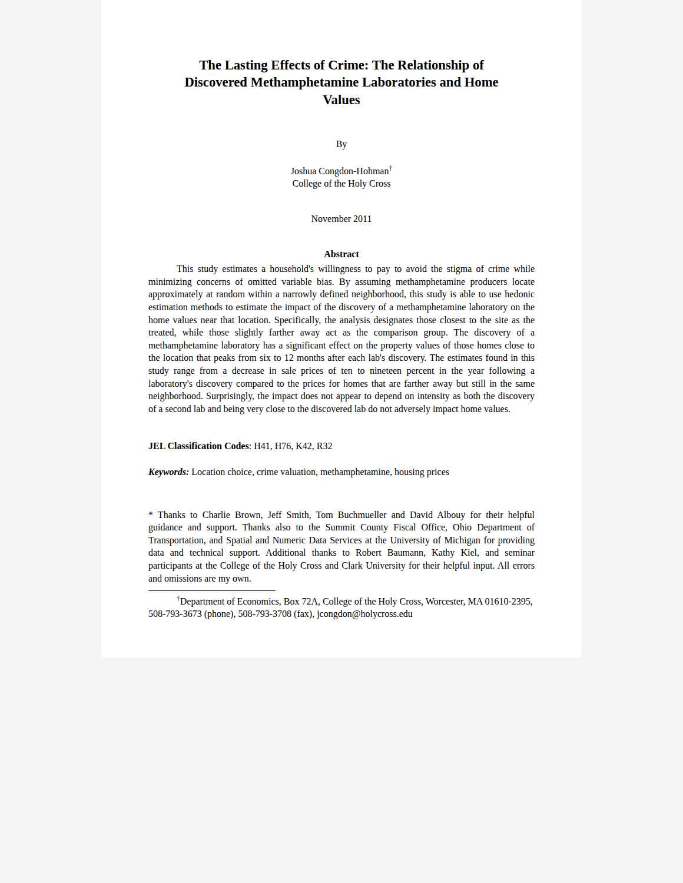The Lasting Effects of Crime: The Relationship of
Discovered Methamphetamine Laboratories and Home
Values
By
Joshua Congdon-Hohman† College of the Holy Cross
November 2011
Abstract
This study estimates a household's willingness to pay to avoid the stigma of crime while minimizing concerns of omitted variable bias. By assuming methamphetamine producers locate approximately at random within a narrowly defined neighborhood, this study is able to use hedonic estimation methods to estimate the impact of the discovery of a methamphetamine laboratory on the home values near that location. Specifically, the analysis designates those closest to the site as the treated, while those slightly farther away act as the comparison group. The discovery of a methamphetamine laboratory has a significant effect on the property values of those homes close to the location that peaks from six to 12 months after each lab's discovery. The estimates found in this study range from a decrease in sale prices of ten to nineteen percent in the year following a laboratory's discovery compared to the prices for homes that are farther away but still in the same neighborhood. Surprisingly, the impact does not appear to depend on intensity as both the discovery of a second lab and being very close to the discovered lab do not adversely impact home values.
JEL Classification Codes: H41, H76, K42, R32
Keywords: Location choice, crime valuation, methamphetamine, housing prices
* Thanks to Charlie Brown, Jeff Smith, Tom Buchmueller and David Albouy for their helpful guidance and support. Thanks also to the Summit County Fiscal Office, Ohio Department of Transportation, and Spatial and Numeric Data Services at the University of Michigan for providing data and technical support. Additional thanks to Robert Baumann, Kathy Kiel, and seminar participants at the College of the Holy Cross and Clark University for their helpful input. All errors and omissions are my own.
†Department of Economics, Box 72A, College of the Holy Cross, Worcester, MA 01610-2395, 508-793-3673 (phone), 508-793-3708 (fax), jcongdon@holycross.edu